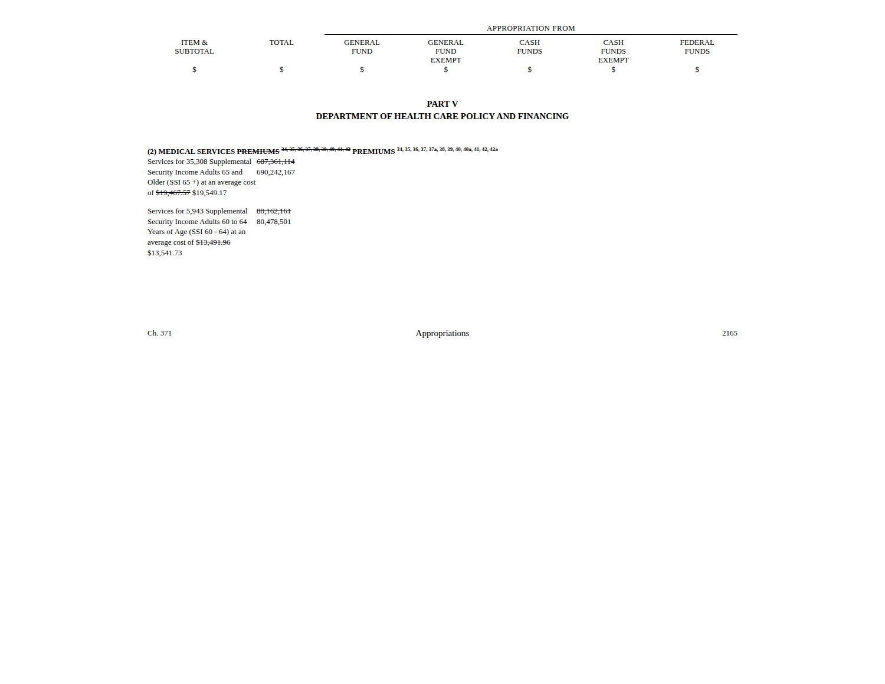APPROPRIATION FROM
| ITEM & SUBTOTAL | TOTAL | GENERAL FUND | GENERAL FUND EXEMPT | CASH FUNDS | CASH FUNDS EXEMPT | FEDERAL FUNDS |
| $ | $ | $ | $ | $ | $ | $ |
PART V
DEPARTMENT OF HEALTH CARE POLICY AND FINANCING
(2) MEDICAL SERVICES PREMIUMS 34, 35, 36, 37, 38, 39, 40, 41, 42 PREMIUMS 34, 35, 36, 37, 37a, 38, 39, 40, 40a, 41, 42, 42a
| Services for 35,308 Supplemental Security Income Adults 65 and Older (SSI 65 +) at an average cost of $19,467.57 $19,549.17 | 687,361,114 690,242,167 |
| Services for 5,943 Supplemental Security Income Adults 60 to 64 Years of Age (SSI 60 - 64) at an average cost of $13,491.96 $13,541.73 | 80,162,161 80,478,501 |
Ch. 371 Appropriations 2165